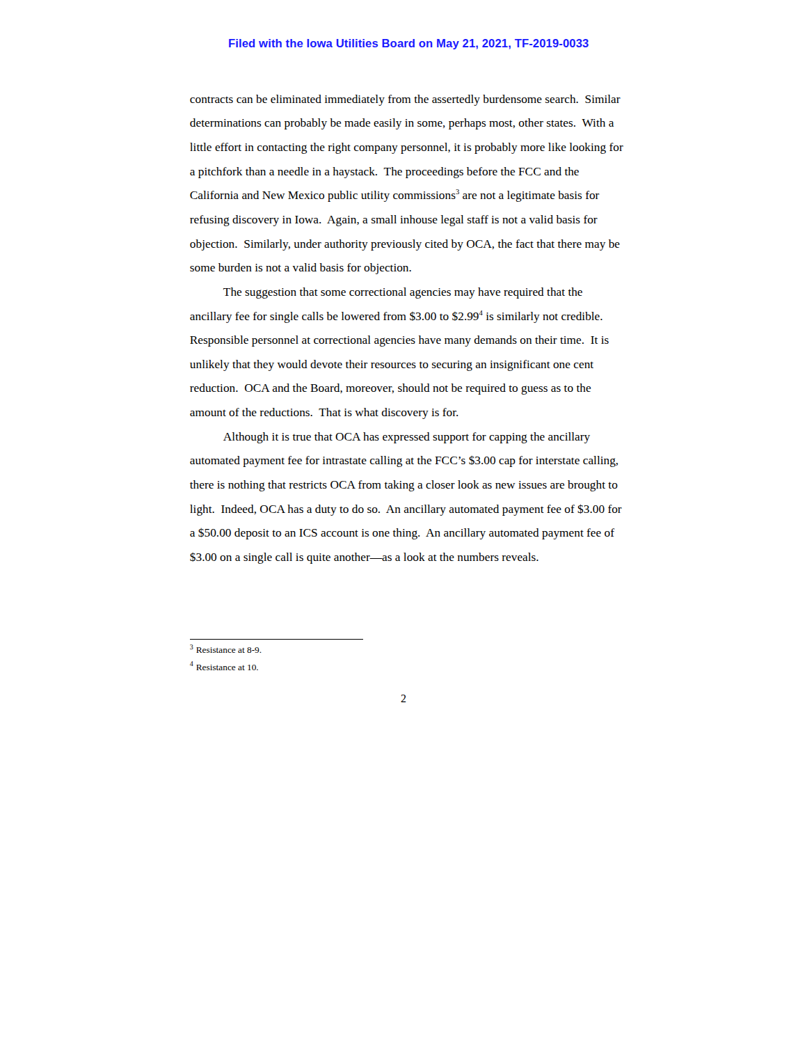Filed with the Iowa Utilities Board on May 21, 2021, TF-2019-0033
contracts can be eliminated immediately from the assertedly burdensome search. Similar determinations can probably be made easily in some, perhaps most, other states. With a little effort in contacting the right company personnel, it is probably more like looking for a pitchfork than a needle in a haystack. The proceedings before the FCC and the California and New Mexico public utility commissions3 are not a legitimate basis for refusing discovery in Iowa. Again, a small inhouse legal staff is not a valid basis for objection. Similarly, under authority previously cited by OCA, the fact that there may be some burden is not a valid basis for objection.
The suggestion that some correctional agencies may have required that the ancillary fee for single calls be lowered from $3.00 to $2.994 is similarly not credible. Responsible personnel at correctional agencies have many demands on their time. It is unlikely that they would devote their resources to securing an insignificant one cent reduction. OCA and the Board, moreover, should not be required to guess as to the amount of the reductions. That is what discovery is for.
Although it is true that OCA has expressed support for capping the ancillary automated payment fee for intrastate calling at the FCC’s $3.00 cap for interstate calling, there is nothing that restricts OCA from taking a closer look as new issues are brought to light. Indeed, OCA has a duty to do so. An ancillary automated payment fee of $3.00 for a $50.00 deposit to an ICS account is one thing. An ancillary automated payment fee of $3.00 on a single call is quite another—as a look at the numbers reveals.
3 Resistance at 8-9.
4 Resistance at 10.
2